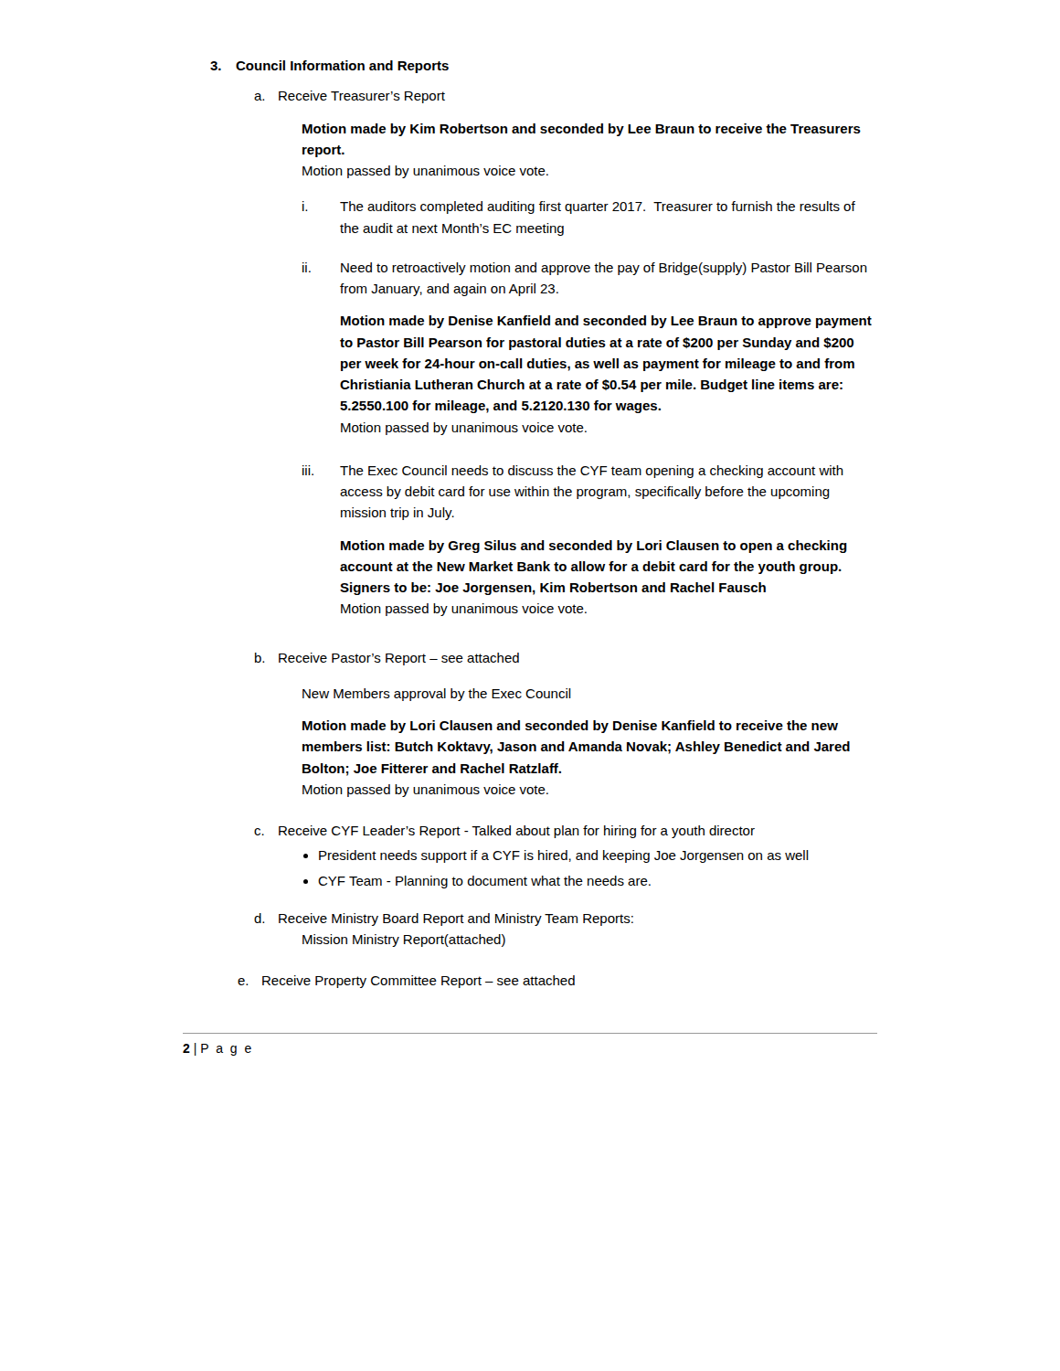3.
Council Information and Reports
a. Receive Treasurer’s Report
Motion made by Kim Robertson and seconded by Lee Braun to receive the Treasurers report.
Motion passed by unanimous voice vote.
i. The auditors completed auditing first quarter 2017. Treasurer to furnish the results of the audit at next Month’s EC meeting
ii. Need to retroactively motion and approve the pay of Bridge(supply) Pastor Bill Pearson from January, and again on April 23.
Motion made by Denise Kanfield and seconded by Lee Braun to approve payment to Pastor Bill Pearson for pastoral duties at a rate of $200 per Sunday and $200 per week for 24-hour on-call duties, as well as payment for mileage to and from Christiania Lutheran Church at a rate of $0.54 per mile. Budget line items are: 5.2550.100 for mileage, and 5.2120.130 for wages.
Motion passed by unanimous voice vote.
iii. The Exec Council needs to discuss the CYF team opening a checking account with access by debit card for use within the program, specifically before the upcoming mission trip in July.
Motion made by Greg Silus and seconded by Lori Clausen to open a checking account at the New Market Bank to allow for a debit card for the youth group. Signers to be: Joe Jorgensen, Kim Robertson and Rachel Fausch
Motion passed by unanimous voice vote.
b. Receive Pastor’s Report – see attached
New Members approval by the Exec Council
Motion made by Lori Clausen and seconded by Denise Kanfield to receive the new members list: Butch Koktavy, Jason and Amanda Novak; Ashley Benedict and Jared Bolton; Joe Fitterer and Rachel Ratzlaff.
Motion passed by unanimous voice vote.
c. Receive CYF Leader’s Report - Talked about plan for hiring for a youth director
President needs support if a CYF is hired, and keeping Joe Jorgensen on as well
CYF Team - Planning to document what the needs are.
d. Receive Ministry Board Report and Ministry Team Reports:
Mission Ministry Report(attached)
e. Receive Property Committee Report – see attached
2 | P a g e